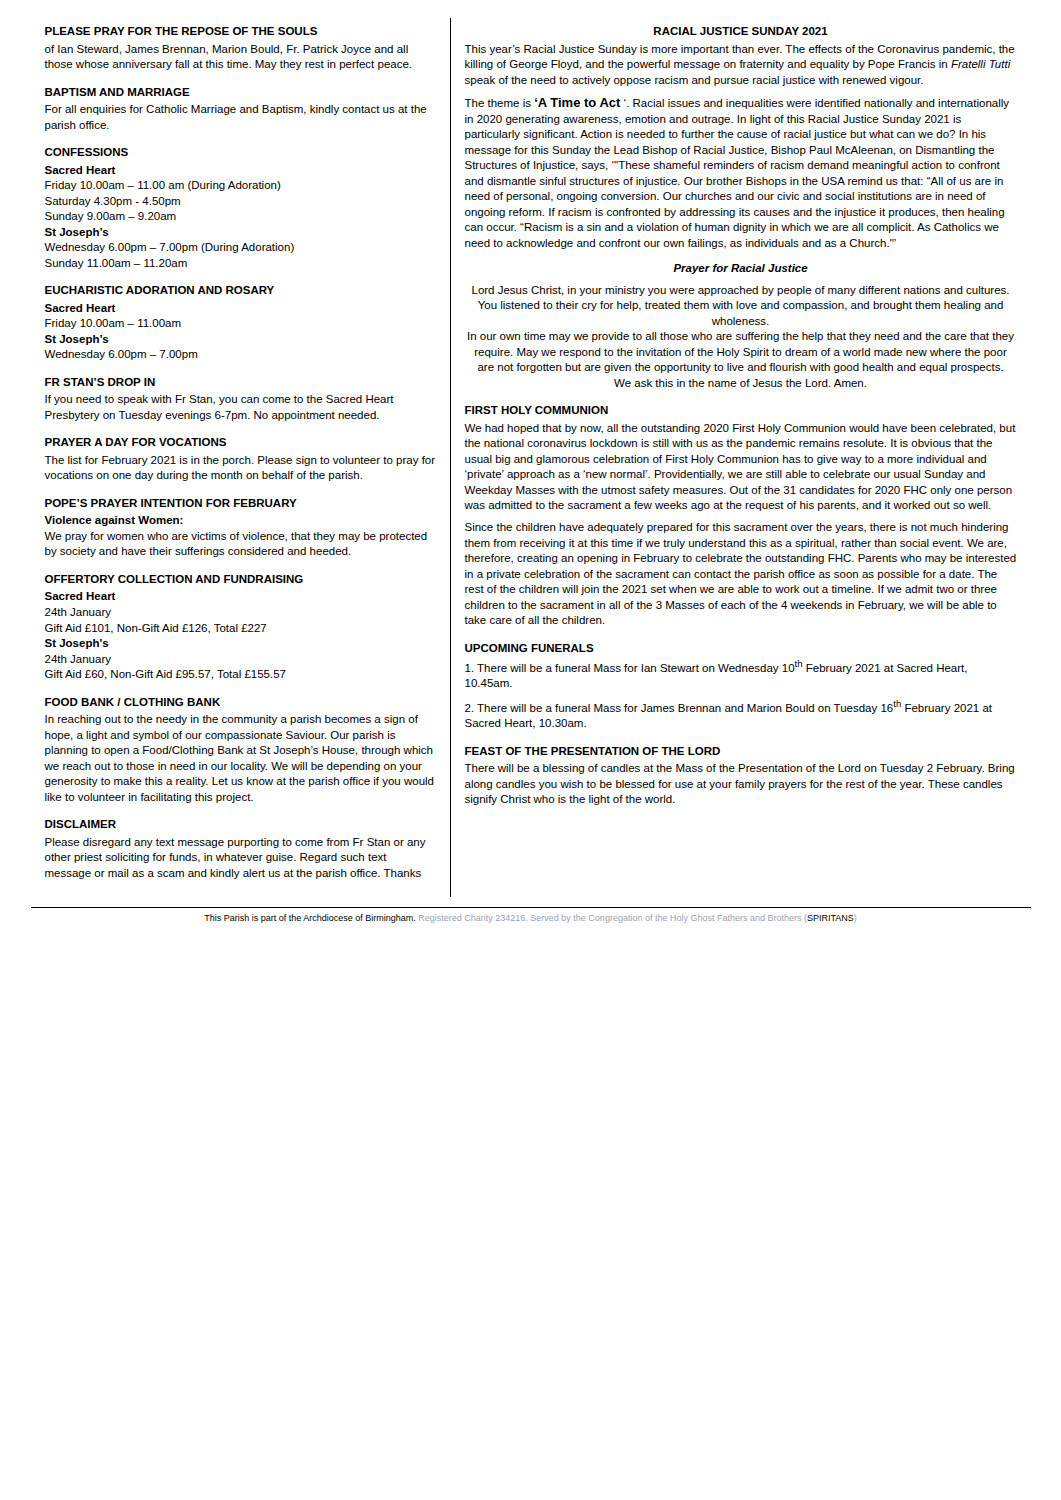PLEASE PRAY FOR THE REPOSE OF THE SOULS
of Ian Steward, James Brennan, Marion Bould, Fr. Patrick Joyce and all those whose anniversary fall at this time. May they rest in perfect peace.
BAPTISM AND MARRIAGE
For all enquiries for Catholic Marriage and Baptism, kindly contact us at the parish office.
CONFESSIONS
Sacred Heart
Friday 10.00am – 11.00 am (During Adoration)
Saturday 4.30pm - 4.50pm
Sunday 9.00am – 9.20am
St Joseph’s
Wednesday 6.00pm – 7.00pm (During Adoration)
Sunday 11.00am – 11.20am
EUCHARISTIC ADORATION AND ROSARY
Sacred Heart
Friday 10.00am – 11.00am
St Joseph’s
Wednesday 6.00pm – 7.00pm
FR STAN’S DROP IN
If you need to speak with Fr Stan, you can come to the Sacred Heart Presbytery on Tuesday evenings 6-7pm. No appointment needed.
PRAYER A DAY FOR VOCATIONS
The list for February 2021 is in the porch. Please sign to volunteer to pray for vocations on one day during the month on behalf of the parish.
POPE’S PRAYER INTENTION FOR FEBRUARY
Violence against Women:
We pray for women who are victims of violence, that they may be protected by society and have their sufferings considered and heeded.
OFFERTORY COLLECTION AND FUNDRAISING
Sacred Heart
24th January
Gift Aid £101, Non-Gift Aid £126, Total £227
St Joseph's
24th January
Gift Aid £60, Non-Gift Aid £95.57, Total £155.57
FOOD BANK / CLOTHING BANK
In reaching out to the needy in the community a parish becomes a sign of hope, a light and symbol of our compassionate Saviour. Our parish is planning to open a Food/Clothing Bank at St Joseph’s House, through which we reach out to those in need in our locality. We will be depending on your generosity to make this a reality. Let us know at the parish office if you would like to volunteer in facilitating this project.
DISCLAIMER
Please disregard any text message purporting to come from Fr Stan or any other priest soliciting for funds, in whatever guise. Regard such text message or mail as a scam and kindly alert us at the parish office. Thanks
RACIAL JUSTICE SUNDAY 2021
This year’s Racial Justice Sunday is more important than ever. The effects of the Coronavirus pandemic, the killing of George Floyd, and the powerful message on fraternity and equality by Pope Francis in Fratelli Tutti speak of the need to actively oppose racism and pursue racial justice with renewed vigour.
The theme is ‘A Time to Act ‘. Racial issues and inequalities were identified nationally and internationally in 2020 generating awareness, emotion and outrage. In light of this Racial Justice Sunday 2021 is particularly significant. Action is needed to further the cause of racial justice but what can we do? In his message for this Sunday the Lead Bishop of Racial Justice, Bishop Paul McAleenan, on Dismantling the Structures of Injustice, says, ‘"These shameful reminders of racism demand meaningful action to confront and dismantle sinful structures of injustice. Our brother Bishops in the USA remind us that: “All of us are in need of personal, ongoing conversion. Our churches and our civic and social institutions are in need of ongoing reform. If racism is confronted by addressing its causes and the injustice it produces, then healing can occur. “Racism is a sin and a violation of human dignity in which we are all complicit. As Catholics we need to acknowledge and confront our own failings, as individuals and as a Church."’
Prayer for Racial Justice
Lord Jesus Christ, in your ministry you were approached by people of many different nations and cultures. You listened to their cry for help, treated them with love and compassion, and brought them healing and wholeness.
In our own time may we provide to all those who are suffering the help that they need and the care that they require. May we respond to the invitation of the Holy Spirit to dream of a world made new where the poor are not forgotten but are given the opportunity to live and flourish with good health and equal prospects.
We ask this in the name of Jesus the Lord. Amen.
FIRST HOLY COMMUNION
We had hoped that by now, all the outstanding 2020 First Holy Communion would have been celebrated, but the national coronavirus lockdown is still with us as the pandemic remains resolute. It is obvious that the usual big and glamorous celebration of First Holy Communion has to give way to a more individual and ‘private’ approach as a ‘new normal’. Providentially, we are still able to celebrate our usual Sunday and Weekday Masses with the utmost safety measures. Out of the 31 candidates for 2020 FHC only one person was admitted to the sacrament a few weeks ago at the request of his parents, and it worked out so well.
Since the children have adequately prepared for this sacrament over the years, there is not much hindering them from receiving it at this time if we truly understand this as a spiritual, rather than social event. We are, therefore, creating an opening in February to celebrate the outstanding FHC. Parents who may be interested in a private celebration of the sacrament can contact the parish office as soon as possible for a date. The rest of the children will join the 2021 set when we are able to work out a timeline. If we admit two or three children to the sacrament in all of the 3 Masses of each of the 4 weekends in February, we will be able to take care of all the children.
UPCOMING FUNERALS
1. There will be a funeral Mass for Ian Stewart on Wednesday 10th February 2021 at Sacred Heart, 10.45am.
2. There will be a funeral Mass for James Brennan and Marion Bould on Tuesday 16th February 2021 at Sacred Heart, 10.30am.
FEAST OF THE PRESENTATION OF THE LORD
There will be a blessing of candles at the Mass of the Presentation of the Lord on Tuesday 2 February. Bring along candles you wish to be blessed for use at your family prayers for the rest of the year. These candles signify Christ who is the light of the world.
This Parish is part of the Archdiocese of Birmingham. Registered Charity 234216. Served by the Congregation of the Holy Ghost Fathers and Brothers (SPIRITANS)